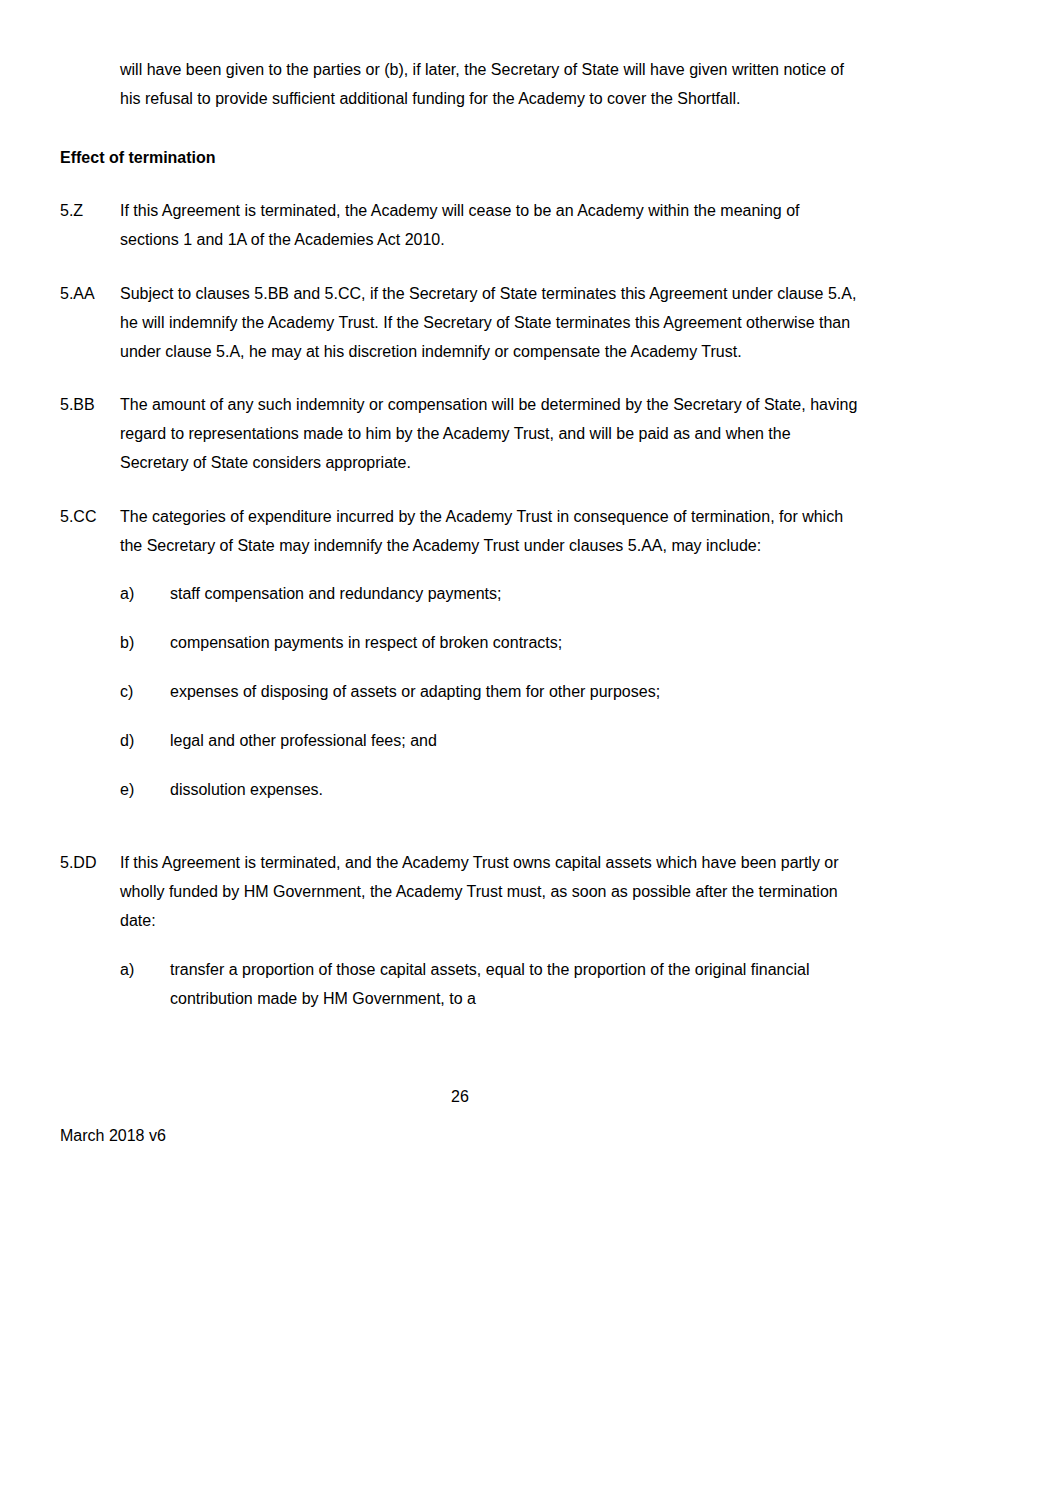will have been given to the parties or (b), if later, the Secretary of State will have given written notice of his refusal to provide sufficient additional funding for the Academy to cover the Shortfall.
Effect of termination
5.Z
If this Agreement is terminated, the Academy will cease to be an Academy within the meaning of sections 1 and 1A of the Academies Act 2010.
5.AA
Subject to clauses 5.BB and 5.CC, if the Secretary of State terminates this Agreement under clause 5.A, he will indemnify the Academy Trust. If the Secretary of State terminates this Agreement otherwise than under clause 5.A, he may at his discretion indemnify or compensate the Academy Trust.
5.BB
The amount of any such indemnity or compensation will be determined by the Secretary of State, having regard to representations made to him by the Academy Trust, and will be paid as and when the Secretary of State considers appropriate.
5.CC
The categories of expenditure incurred by the Academy Trust in consequence of termination, for which the Secretary of State may indemnify the Academy Trust under clauses 5.AA, may include:
a) staff compensation and redundancy payments;
b) compensation payments in respect of broken contracts;
c) expenses of disposing of assets or adapting them for other purposes;
d) legal and other professional fees; and
e) dissolution expenses.
5.DD
If this Agreement is terminated, and the Academy Trust owns capital assets which have been partly or wholly funded by HM Government, the Academy Trust must, as soon as possible after the termination date:
a) transfer a proportion of those capital assets, equal to the proportion of the original financial contribution made by HM Government, to a
26
March 2018 v6